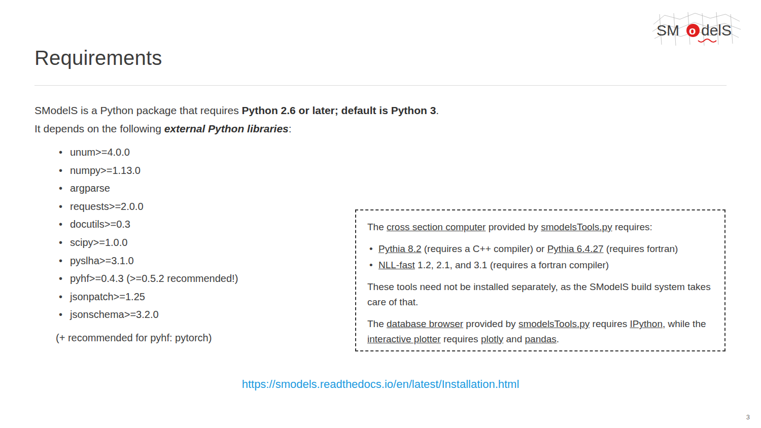SM o delS
Requirements
SModelS is a Python package that requires Python 2.6 or later; default is Python 3.
It depends on the following external Python libraries:
unum>=4.0.0
numpy>=1.13.0
argparse
requests>=2.0.0
docutils>=0.3
scipy>=1.0.0
pyslha>=3.1.0
pyhf>=0.4.3 (>=0.5.2 recommended!)
jsonpatch>=1.25
jsonschema>=3.2.0
(+ recommended for pyhf: pytorch)
The cross section computer provided by smodelsTools.py requires:
Pythia 8.2 (requires a C++ compiler) or Pythia 6.4.27 (requires fortran)
NLL-fast 1.2, 2.1, and 3.1 (requires a fortran compiler)
These tools need not be installed separately, as the SModelS build system takes care of that.
The database browser provided by smodelsTools.py requires IPython, while the interactive plotter requires plotly and pandas.
https://smodels.readthedocs.io/en/latest/Installation.html
3